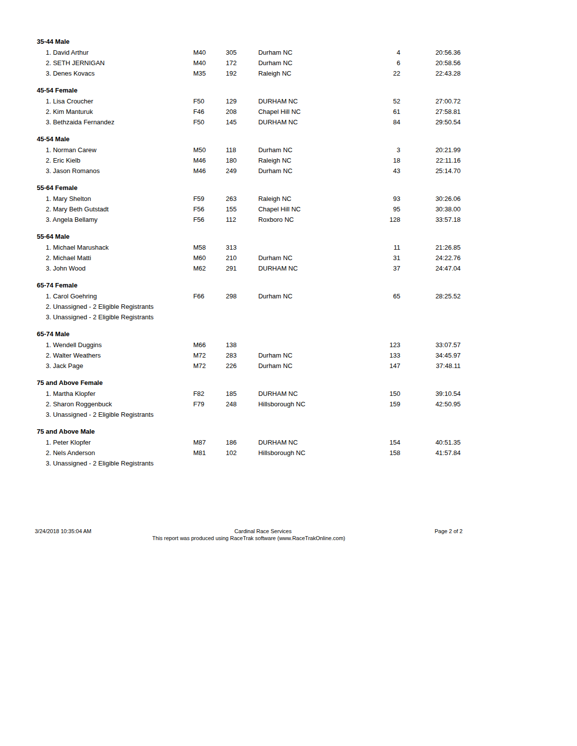| 35-44 Male |
| 1. David Arthur | M40 | 305 | Durham NC | 4 | 20:56.36 |
| 2. SETH JERNIGAN | M40 | 172 | Durham NC | 6 | 20:58.56 |
| 3. Denes Kovacs | M35 | 192 | Raleigh NC | 22 | 22:43.28 |
| 45-54 Female |
| 1. Lisa Croucher | F50 | 129 | DURHAM NC | 52 | 27:00.72 |
| 2. Kim Manturuk | F46 | 208 | Chapel Hill NC | 61 | 27:58.81 |
| 3. Bethzaida Fernandez | F50 | 145 | DURHAM NC | 84 | 29:50.54 |
| 45-54 Male |
| 1. Norman Carew | M50 | 118 | Durham NC | 3 | 20:21.99 |
| 2. Eric Kielb | M46 | 180 | Raleigh NC | 18 | 22:11.16 |
| 3. Jason Romanos | M46 | 249 | Durham NC | 43 | 25:14.70 |
| 55-64 Female |
| 1. Mary Shelton | F59 | 263 | Raleigh NC | 93 | 30:26.06 |
| 2. Mary Beth Gutstadt | F56 | 155 | Chapel Hill NC | 95 | 30:38.00 |
| 3. Angela Bellamy | F56 | 112 | Roxboro NC | 128 | 33:57.18 |
| 55-64 Male |
| 1. Michael Marushack | M58 | 313 | | 11 | 21:26.85 |
| 2. Michael Matti | M60 | 210 | Durham NC | 31 | 24:22.76 |
| 3. John Wood | M62 | 291 | DURHAM NC | 37 | 24:47.04 |
| 65-74 Female |
| 1. Carol Goehring | F66 | 298 | Durham NC | 65 | 28:25.52 |
| 2. Unassigned - 2 Eligible Registrants |
| 3. Unassigned - 2 Eligible Registrants |
| 65-74 Male |
| 1. Wendell Duggins | M66 | 138 | | 123 | 33:07.57 |
| 2. Walter Weathers | M72 | 283 | Durham NC | 133 | 34:45.97 |
| 3. Jack Page | M72 | 226 | Durham NC | 147 | 37:48.11 |
| 75 and Above Female |
| 1. Martha Klopfer | F82 | 185 | DURHAM NC | 150 | 39:10.54 |
| 2. Sharon Roggenbuck | F79 | 248 | Hillsborough NC | 159 | 42:50.95 |
| 3. Unassigned - 2 Eligible Registrants |
| 75 and Above Male |
| 1. Peter Klopfer | M87 | 186 | DURHAM NC | 154 | 40:51.35 |
| 2. Nels Anderson | M81 | 102 | Hillsborough NC | 158 | 41:57.84 |
| 3. Unassigned - 2 Eligible Registrants |
3/24/2018 10:35:04 AM
Cardinal Race Services
Page 2 of 2
This report was produced using RaceTrak software (www.RaceTrakOnline.com)